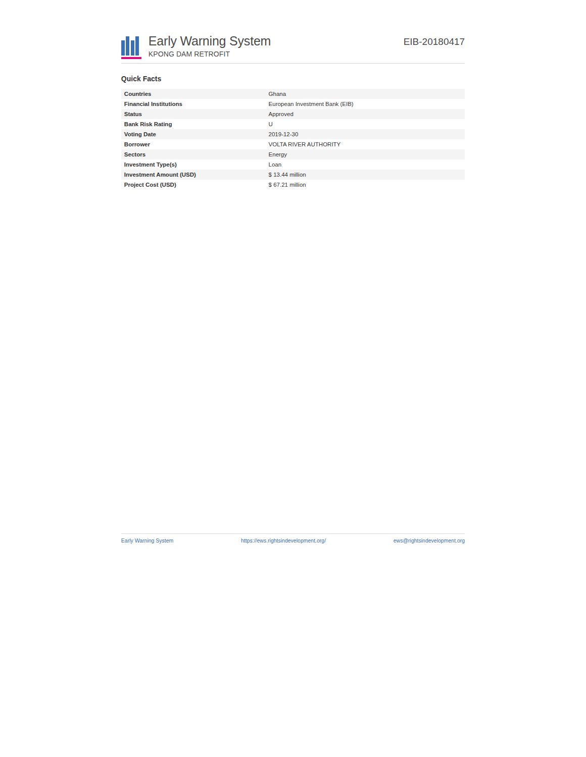Early Warning System
KPONG DAM RETROFIT
EIB-20180417
Quick Facts
| Countries | Ghana |
| Financial Institutions | European Investment Bank (EIB) |
| Status | Approved |
| Bank Risk Rating | U |
| Voting Date | 2019-12-30 |
| Borrower | VOLTA RIVER AUTHORITY |
| Sectors | Energy |
| Investment Type(s) | Loan |
| Investment Amount (USD) | $ 13.44 million |
| Project Cost (USD) | $ 67.21 million |
Early Warning System https://ews.rightsindevelopment.org/ ews@rightsindevelopment.org